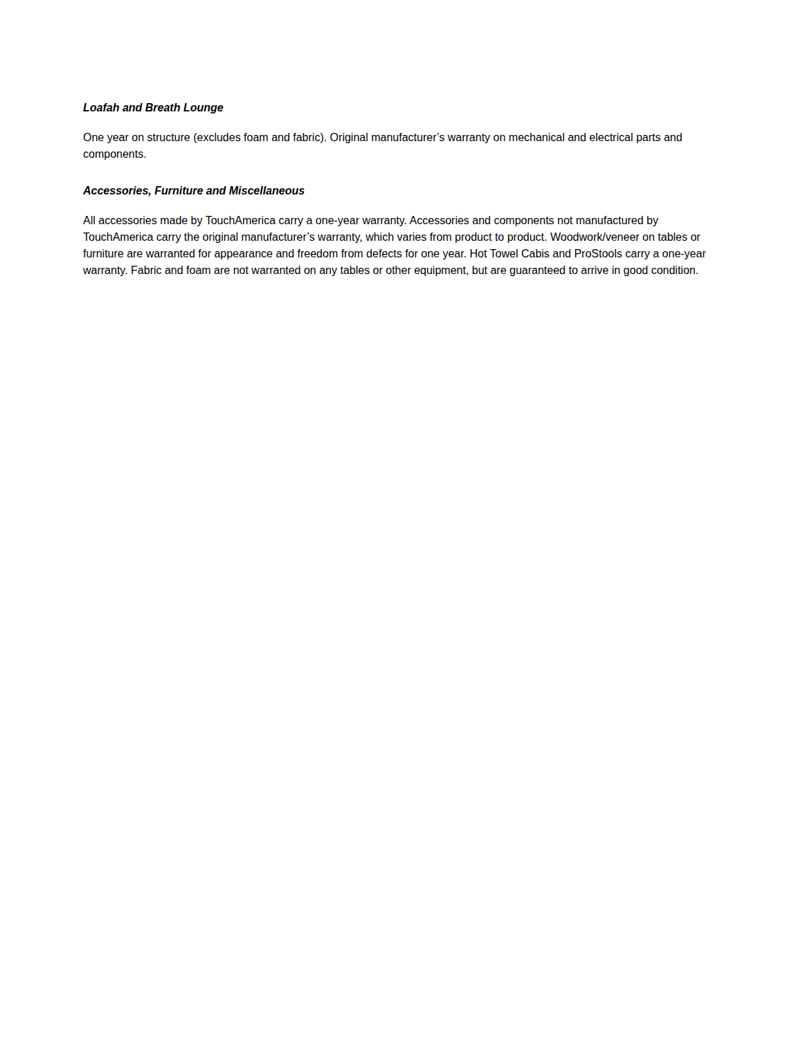Loafah and Breath Lounge
One year on structure (excludes foam and fabric). Original manufacturer’s warranty on mechanical and electrical parts and components.
Accessories, Furniture and Miscellaneous
All accessories made by TouchAmerica carry a one-year warranty. Accessories and components not manufactured by TouchAmerica carry the original manufacturer’s warranty, which varies from product to product. Woodwork/veneer on tables or furniture are warranted for appearance and freedom from defects for one year. Hot Towel Cabis and ProStools carry a one-year warranty. Fabric and foam are not warranted on any tables or other equipment, but are guaranteed to arrive in good condition.